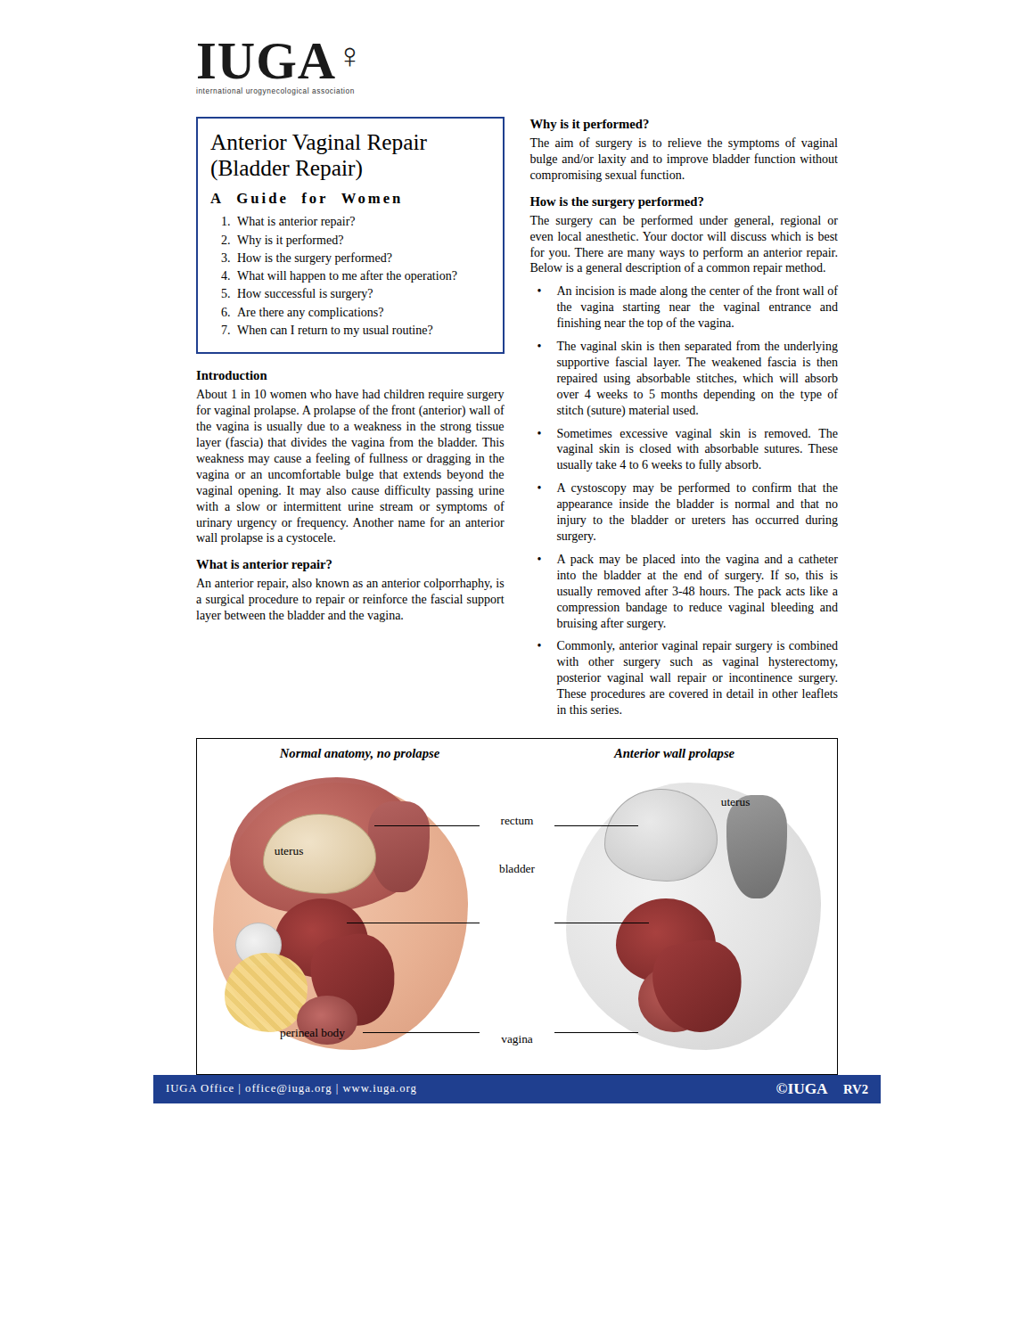IUGA♀
international urogynecological association
Anterior Vaginal Repair
(Bladder Repair)
A Guide for Women
What is anterior repair?
Why is it performed?
How is the surgery performed?
What will happen to me after the operation?
How successful is surgery?
Are there any complications?
When can I return to my usual routine?
Introduction
About 1 in 10 women who have had children require surgery for vaginal prolapse. A prolapse of the front (anterior) wall of the vagina is usually due to a weakness in the strong tissue layer (fascia) that divides the vagina from the bladder. This weakness may cause a feeling of fullness or dragging in the vagina or an uncomfortable bulge that extends beyond the vaginal opening. It may also cause difficulty passing urine with a slow or intermittent urine stream or symptoms of urinary urgency or frequency. Another name for an anterior wall prolapse is a cystocele.
What is anterior repair?
An anterior repair, also known as an anterior colporrhaphy, is a surgical procedure to repair or reinforce the fascial support layer between the bladder and the vagina.
Why is it performed?
The aim of surgery is to relieve the symptoms of vaginal bulge and/or laxity and to improve bladder function without compromising sexual function.
How is the surgery performed?
The surgery can be performed under general, regional or even local anesthetic. Your doctor will discuss which is best for you. There are many ways to perform an anterior repair. Below is a general description of a common repair method.
An incision is made along the center of the front wall of the vagina starting near the vaginal entrance and finishing near the top of the vagina.
The vaginal skin is then separated from the underlying supportive fascial layer. The weakened fascia is then repaired using absorbable stitches, which will absorb over 4 weeks to 5 months depending on the type of stitch (suture) material used.
Sometimes excessive vaginal skin is removed. The vaginal skin is closed with absorbable sutures. These usually take 4 to 6 weeks to fully absorb.
A cystoscopy may be performed to confirm that the appearance inside the bladder is normal and that no injury to the bladder or ureters has occurred during surgery.
A pack may be placed into the vagina and a catheter into the bladder at the end of surgery. If so, this is usually removed after 3-48 hours. The pack acts like a compression bandage to reduce vaginal bleeding and bruising after surgery.
Commonly, anterior vaginal repair surgery is combined with other surgery such as vaginal hysterectomy, posterior vaginal wall repair or incontinence surgery. These procedures are covered in detail in other leaflets in this series.
Normal anatomy, no prolapse
Anterior wall prolapse
uterus
perineal body
rectum
bladder
vagina
uterus
IUGA Office | office@iuga.org | www.iuga.org
©IUGA RV2